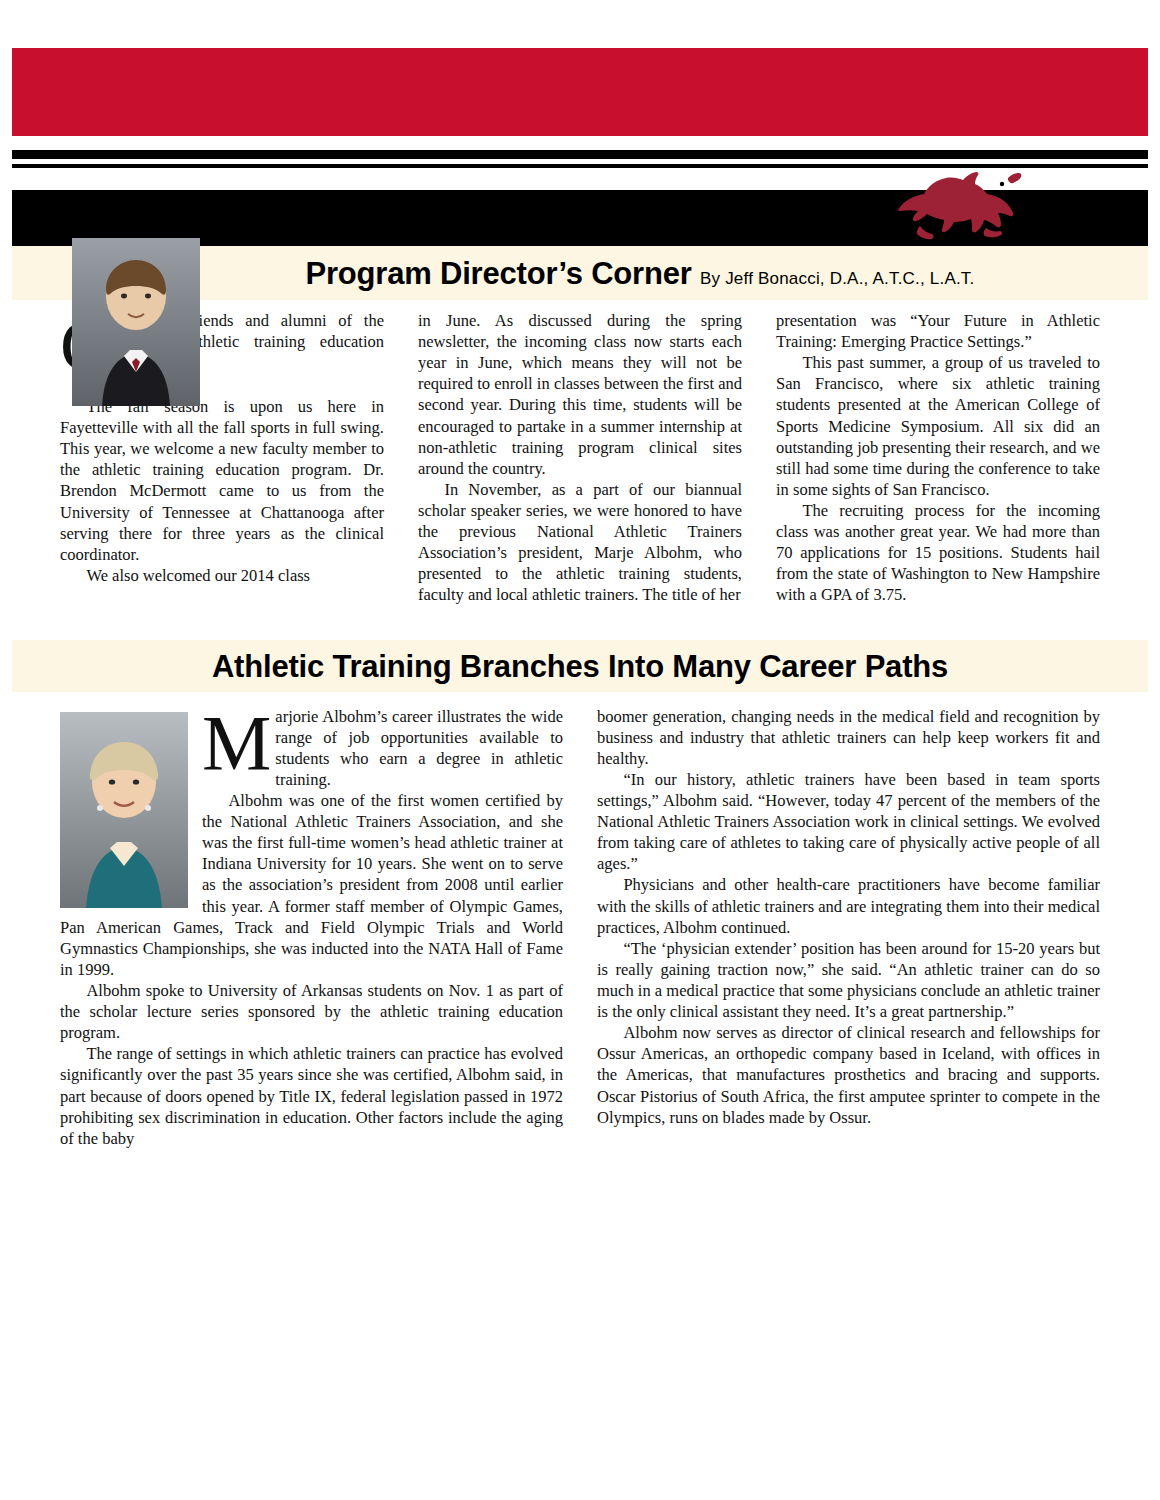Program Director’s Corner By Jeff Bonacci, D.A., A.T.C., L.A.T.
Greetings, friends and alumni of the graduate athletic training education program.
The fall season is upon us here in Fayetteville with all the fall sports in full swing. This year, we welcome a new faculty member to the athletic training education program. Dr. Brendon McDermott came to us from the University of Tennessee at Chattanooga after serving there for three years as the clinical coordinator.
We also welcomed our 2014 class
in June. As discussed during the spring newsletter, the incoming class now starts each year in June, which means they will not be required to enroll in classes between the first and second year. During this time, students will be encouraged to partake in a summer internship at non-athletic training program clinical sites around the country.
In November, as a part of our biannual scholar speaker series, we were honored to have the previous National Athletic Trainers Association’s president, Marje Albohm, who presented to the athletic training students, faculty and local athletic trainers. The title of her
presentation was “Your Future in Athletic Training: Emerging Practice Settings.”
This past summer, a group of us traveled to San Francisco, where six athletic training students presented at the American College of Sports Medicine Symposium. All six did an outstanding job presenting their research, and we still had some time during the conference to take in some sights of San Francisco.
The recruiting process for the incoming class was another great year. We had more than 70 applications for 15 positions. Students hail from the state of Washington to New Hampshire with a GPA of 3.75.
Athletic Training Branches Into Many Career Paths
Marjorie Albohm’s career illustrates the wide range of job opportunities available to students who earn a degree in athletic training.
Albohm was one of the first women certified by the National Athletic Trainers Association, and she was the first full-time women’s head athletic trainer at Indiana University for 10 years. She went on to serve as the association’s president from 2008 until earlier this year. A former staff member of Olympic Games, Pan American Games, Track and Field Olympic Trials and World Gymnastics Championships, she was inducted into the NATA Hall of Fame in 1999.
Albohm spoke to University of Arkansas students on Nov. 1 as part of the scholar lecture series sponsored by the athletic training education program.
The range of settings in which athletic trainers can practice has evolved significantly over the past 35 years since she was certified, Albohm said, in part because of doors opened by Title IX, federal legislation passed in 1972 prohibiting sex discrimination in education. Other factors include the aging of the baby
boomer generation, changing needs in the medical field and recognition by business and industry that athletic trainers can help keep workers fit and healthy.
“In our history, athletic trainers have been based in team sports settings,” Albohm said. “However, today 47 percent of the members of the National Athletic Trainers Association work in clinical settings. We evolved from taking care of athletes to taking care of physically active people of all ages.”
Physicians and other health-care practitioners have become familiar with the skills of athletic trainers and are integrating them into their medical practices, Albohm continued.
“The ‘physician extender’ position has been around for 15-20 years but is really gaining traction now,” she said. “An athletic trainer can do so much in a medical practice that some physicians conclude an athletic trainer is the only clinical assistant they need. It’s a great partnership.”
Albohm now serves as director of clinical research and fellowships for Ossur Americas, an orthopedic company based in Iceland, with offices in the Americas, that manufactures prosthetics and bracing and supports. Oscar Pistorius of South Africa, the first amputee sprinter to compete in the Olympics, runs on blades made by Ossur.